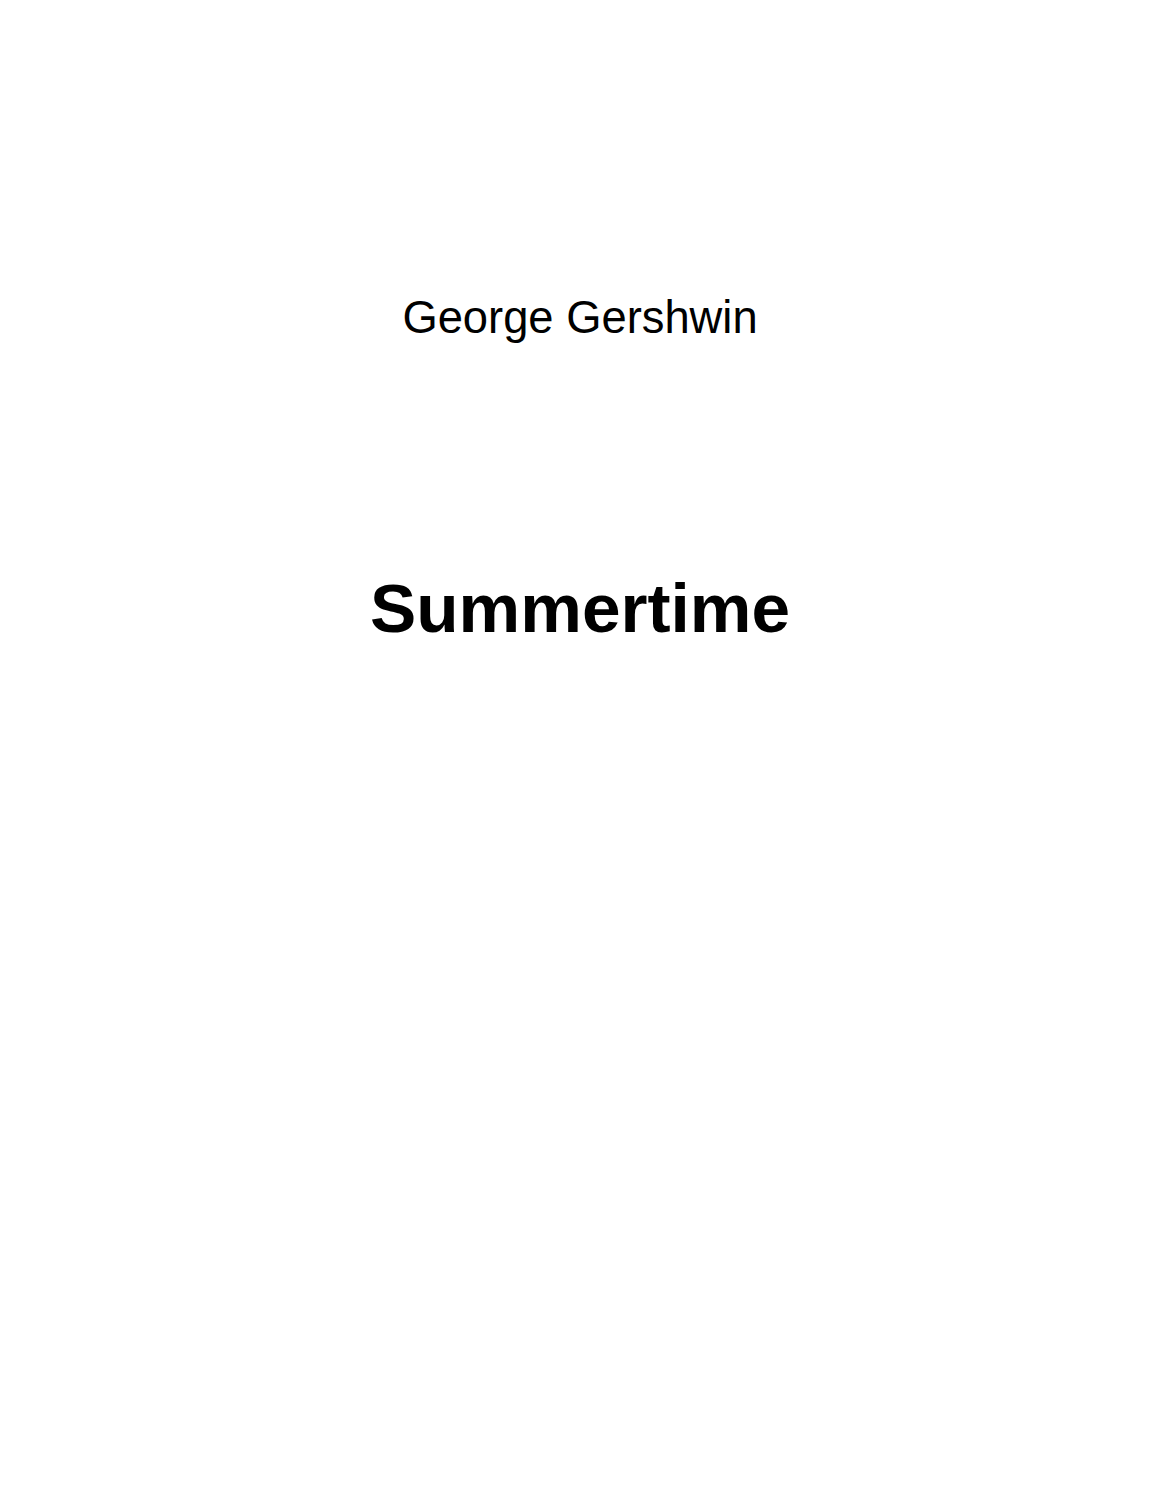George Gershwin
Summertime